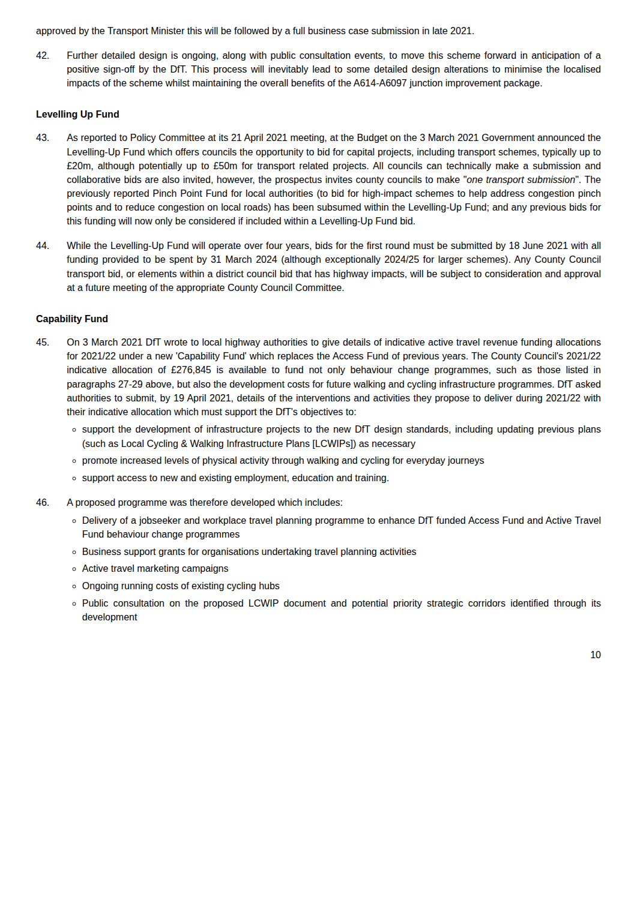approved by the Transport Minister this will be followed by a full business case submission in late 2021.
Further detailed design is ongoing, along with public consultation events, to move this scheme forward in anticipation of a positive sign-off by the DfT. This process will inevitably lead to some detailed design alterations to minimise the localised impacts of the scheme whilst maintaining the overall benefits of the A614-A6097 junction improvement package.
Levelling Up Fund
As reported to Policy Committee at its 21 April 2021 meeting, at the Budget on the 3 March 2021 Government announced the Levelling-Up Fund which offers councils the opportunity to bid for capital projects, including transport schemes, typically up to £20m, although potentially up to £50m for transport related projects. All councils can technically make a submission and collaborative bids are also invited, however, the prospectus invites county councils to make "one transport submission". The previously reported Pinch Point Fund for local authorities (to bid for high-impact schemes to help address congestion pinch points and to reduce congestion on local roads) has been subsumed within the Levelling-Up Fund; and any previous bids for this funding will now only be considered if included within a Levelling-Up Fund bid.
While the Levelling-Up Fund will operate over four years, bids for the first round must be submitted by 18 June 2021 with all funding provided to be spent by 31 March 2024 (although exceptionally 2024/25 for larger schemes). Any County Council transport bid, or elements within a district council bid that has highway impacts, will be subject to consideration and approval at a future meeting of the appropriate County Council Committee.
Capability Fund
On 3 March 2021 DfT wrote to local highway authorities to give details of indicative active travel revenue funding allocations for 2021/22 under a new 'Capability Fund' which replaces the Access Fund of previous years. The County Council's 2021/22 indicative allocation of £276,845 is available to fund not only behaviour change programmes, such as those listed in paragraphs 27-29 above, but also the development costs for future walking and cycling infrastructure programmes. DfT asked authorities to submit, by 19 April 2021, details of the interventions and activities they propose to deliver during 2021/22 with their indicative allocation which must support the DfT's objectives to:
support the development of infrastructure projects to the new DfT design standards, including updating previous plans (such as Local Cycling & Walking Infrastructure Plans [LCWIPs]) as necessary
promote increased levels of physical activity through walking and cycling for everyday journeys
support access to new and existing employment, education and training.
A proposed programme was therefore developed which includes:
Delivery of a jobseeker and workplace travel planning programme to enhance DfT funded Access Fund and Active Travel Fund behaviour change programmes
Business support grants for organisations undertaking travel planning activities
Active travel marketing campaigns
Ongoing running costs of existing cycling hubs
Public consultation on the proposed LCWIP document and potential priority strategic corridors identified through its development
10